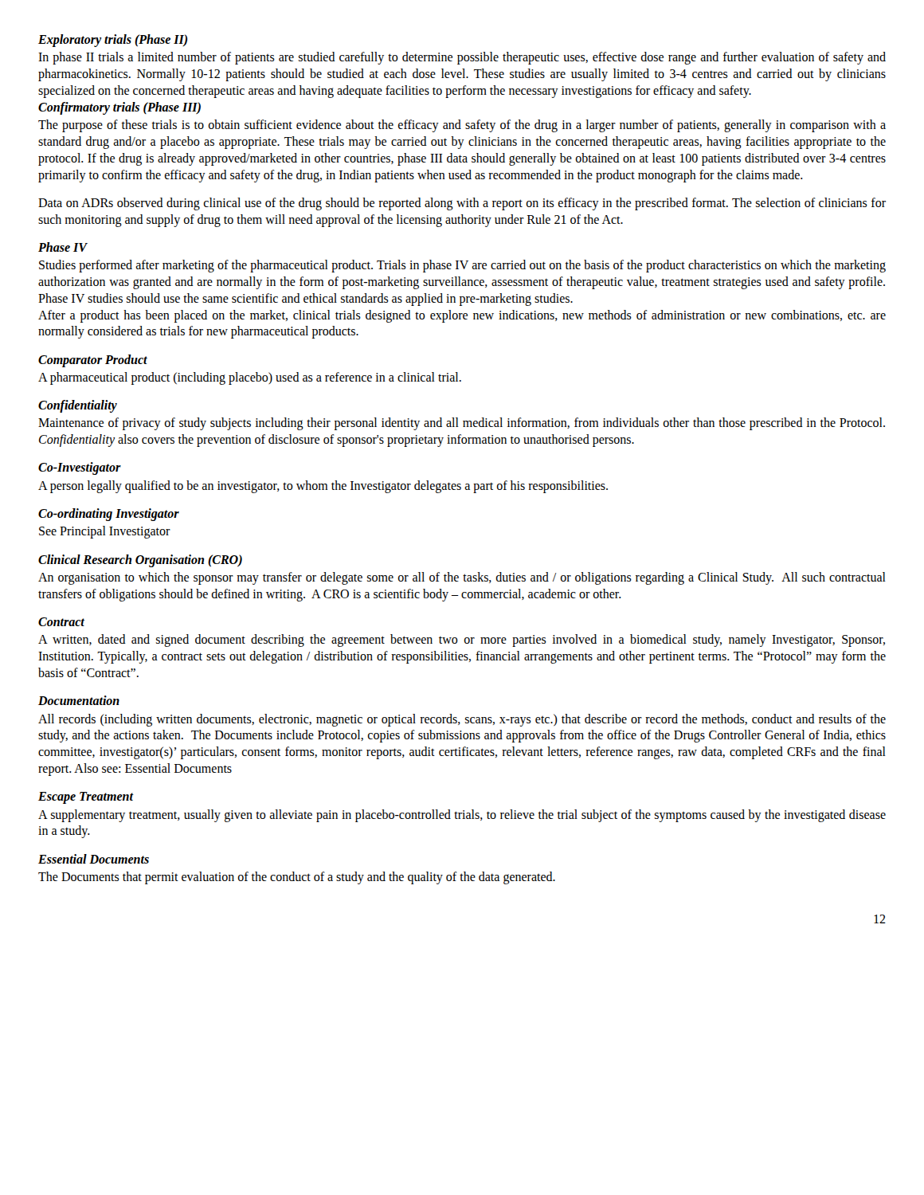Exploratory trials (Phase II)
In phase II trials a limited number of patients are studied carefully to determine possible therapeutic uses, effective dose range and further evaluation of safety and pharmacokinetics. Normally 10-12 patients should be studied at each dose level. These studies are usually limited to 3-4 centres and carried out by clinicians specialized on the concerned therapeutic areas and having adequate facilities to perform the necessary investigations for efficacy and safety.
Confirmatory trials (Phase III)
The purpose of these trials is to obtain sufficient evidence about the efficacy and safety of the drug in a larger number of patients, generally in comparison with a standard drug and/or a placebo as appropriate. These trials may be carried out by clinicians in the concerned therapeutic areas, having facilities appropriate to the protocol. If the drug is already approved/marketed in other countries, phase III data should generally be obtained on at least 100 patients distributed over 3-4 centres primarily to confirm the efficacy and safety of the drug, in Indian patients when used as recommended in the product monograph for the claims made.
Data on ADRs observed during clinical use of the drug should be reported along with a report on its efficacy in the prescribed format. The selection of clinicians for such monitoring and supply of drug to them will need approval of the licensing authority under Rule 21 of the Act.
Phase IV
Studies performed after marketing of the pharmaceutical product. Trials in phase IV are carried out on the basis of the product characteristics on which the marketing authorization was granted and are normally in the form of post-marketing surveillance, assessment of therapeutic value, treatment strategies used and safety profile. Phase IV studies should use the same scientific and ethical standards as applied in pre-marketing studies.
After a product has been placed on the market, clinical trials designed to explore new indications, new methods of administration or new combinations, etc. are normally considered as trials for new pharmaceutical products.
Comparator Product
A pharmaceutical product (including placebo) used as a reference in a clinical trial.
Confidentiality
Maintenance of privacy of study subjects including their personal identity and all medical information, from individuals other than those prescribed in the Protocol. Confidentiality also covers the prevention of disclosure of sponsor's proprietary information to unauthorised persons.
Co-Investigator
A person legally qualified to be an investigator, to whom the Investigator delegates a part of his responsibilities.
Co-ordinating Investigator
See Principal Investigator
Clinical Research Organisation (CRO)
An organisation to which the sponsor may transfer or delegate some or all of the tasks, duties and / or obligations regarding a Clinical Study. All such contractual transfers of obligations should be defined in writing. A CRO is a scientific body – commercial, academic or other.
Contract
A written, dated and signed document describing the agreement between two or more parties involved in a biomedical study, namely Investigator, Sponsor, Institution. Typically, a contract sets out delegation / distribution of responsibilities, financial arrangements and other pertinent terms. The “Protocol” may form the basis of “Contract”.
Documentation
All records (including written documents, electronic, magnetic or optical records, scans, x-rays etc.) that describe or record the methods, conduct and results of the study, and the actions taken. The Documents include Protocol, copies of submissions and approvals from the office of the Drugs Controller General of India, ethics committee, investigator(s)’ particulars, consent forms, monitor reports, audit certificates, relevant letters, reference ranges, raw data, completed CRFs and the final report. Also see: Essential Documents
Escape Treatment
A supplementary treatment, usually given to alleviate pain in placebo-controlled trials, to relieve the trial subject of the symptoms caused by the investigated disease in a study.
Essential Documents
The Documents that permit evaluation of the conduct of a study and the quality of the data generated.
12